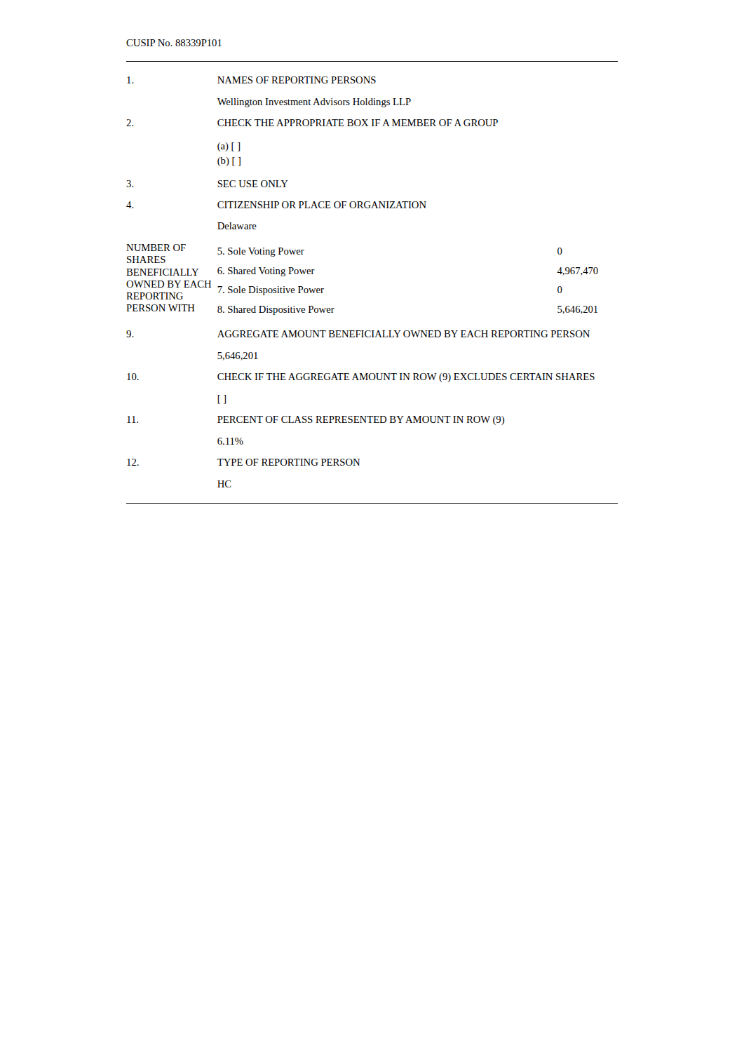CUSIP No. 88339P101
| 1. | Names of Reporting Persons Wellington Investment Advisors Holdings LLP |
| 2. | Check the Appropriate Box if a Member of a Group (a) [ ] (b) [ ] |
| 3. | SEC Use Only |
| 4. | Citizenship or Place of Organization Delaware |
| NUMBER OF SHARES BENEFICIALLY OWNED BY EACH REPORTING PERSON WITH | / 5. Sole Voting Power / 0 / / 6. Shared Voting Power / 4,967,470 / / 7. Sole Dispositive Power / 0 / / 8. Shared Dispositive Power / 5,646,201 / |
| 9. | Aggregate Amount Beneficially Owned by Each Reporting Person 5,646,201 |
| 10. | Check if the Aggregate Amount in Row (9) Excludes Certain Shares [ ] |
| 11. | Percent of Class Represented by Amount in Row (9) 6.11% |
| 12. | Type of Reporting Person HC |